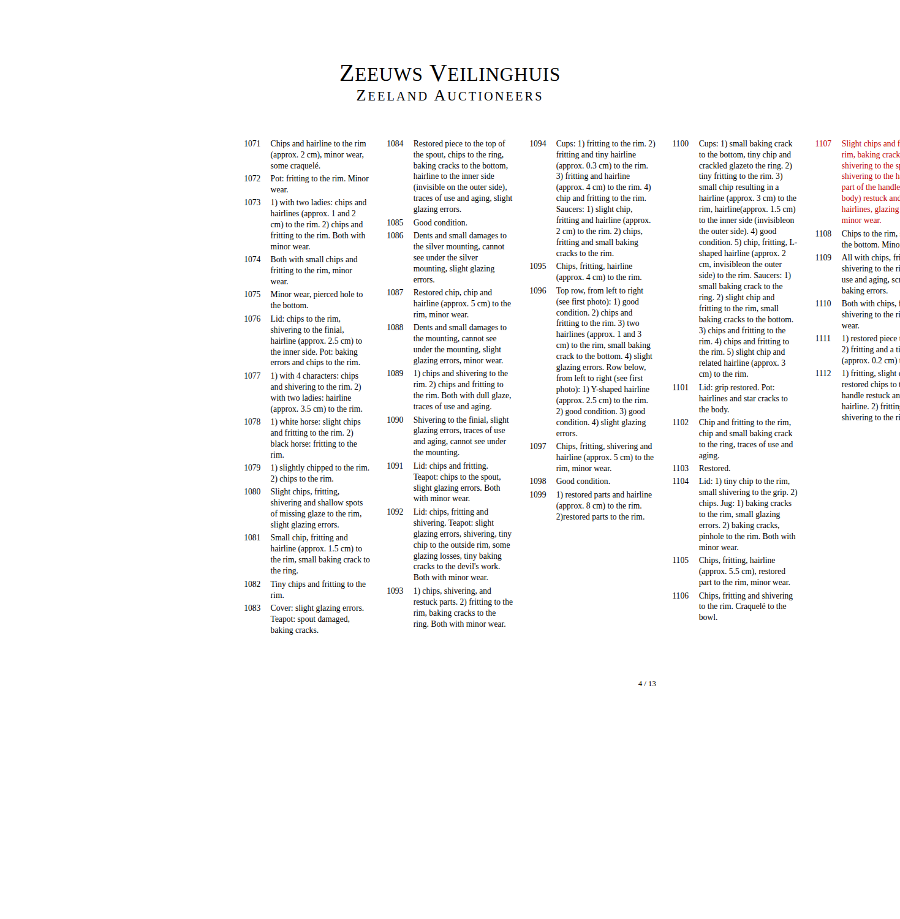ZEEUWS VEILINGHUIS ZEELAND AUCTIONEERS
1071 Chips and hairline to the rim (approx. 2 cm), minor wear, some craquelé.
1072 Pot: fritting to the rim. Minor wear.
10731) with two ladies: chips and hairlines (approx. 1 and 2 cm) to the rim. 2) chips and fritting to the rim. Both with minor wear.
1074 Both with small chips and fritting to the rim, minor wear.
1075 Minor wear, pierced hole to the bottom.
1076 Lid: chips to the rim, shivering to the finial, hairline (approx. 2.5 cm) to the inner side. Pot: baking errors and chips to the rim.
10771) with 4 characters: chips and shivering to the rim. 2) with two ladies: hairline (approx. 3.5 cm) to the rim.
10781) white horse: slight chips and fritting to the rim. 2) black horse: fritting to the rim.
10791) slightly chipped to the rim. 2) chips to the rim.
1080 Slight chips, fritting, shivering and shallow spots of missing glaze to the rim, slight glazing errors.
1081 Small chip, fritting and hairline (approx. 1.5 cm) to the rim, small baking crack to the ring.
1082 Tiny chips and fritting to the rim.
1083 Cover: slight glazing errors. Teapot: spout damaged, baking cracks.
1084 Restored piece to the top of the spout, chips to the ring, baking cracks to the bottom, hairline to the inner side (invisible on the outer side), traces of use and aging, slight glazing errors.
1085 Good condition.
1086 Dents and small damages to the silver mounting, cannot see under the silver mounting, slight glazing errors.
1087 Restored chip, chip and hairline (approx. 5 cm) to the rim, minor wear.
1088 Dents and small damages to the mounting, cannot see under the mounting, slight glazing errors, minor wear.
10891) chips and shivering to the rim. 2) chips and fritting to the rim. Both with dull glaze, traces of use and aging.
1090 Shivering to the finial, slight glazing errors, traces of use and aging, cannot see under the mounting.
1091 Lid: chips and fritting. Teapot: chips to the spout, slight glazing errors. Both with minor wear.
1092 Lid: chips, fritting and shivering. Teapot: slight glazing errors, shivering, tiny chip to the outside rim, some glazing losses, tiny baking cracks to the devil's work. Both with minor wear.
10931) chips, shivering, and restuck parts. 2) fritting to the rim, baking cracks to the ring. Both with minor wear.
1094 Cups: 1) fritting to the rim. 2) fritting and tiny hairline (approx. 0.3 cm) to the rim. 3) fritting and hairline (approx. 4 cm) to the rim. 4) chip and fritting to the rim. Saucers: 1) slight chip, fritting and hairline (approx. 2 cm) to the rim. 2) chips, fritting and small baking cracks to the rim.
1095 Chips, fritting, hairline (approx. 4 cm) to the rim.
1096 Top row, from left to right (see first photo): 1) good condition. 2) chips and fritting to the rim. 3) two hairlines (approx. 1 and 3 cm) to the rim, small baking crack to the bottom. 4) slight glazing errors. Row below, from left to right (see first photo): 1) Y-shaped hairline (approx. 2.5 cm) to the rim. 2) good condition. 3) good condition. 4) slight glazing errors.
1097 Chips, fritting, shivering and hairline (approx. 5 cm) to the rim, minor wear.
1098 Good condition.
10991) restored parts and hairline (approx. 8 cm) to the rim. 2)restored parts to the rim.
1100 Cups: 1) small baking crack to the bottom, tiny chip and crackled glazeto the ring. 2) tiny fritting to the rim. 3) small chip resulting in a hairline (approx. 3 cm) to the rim, hairline(approx. 1.5 cm) to the inner side (invisibleon the outer side). 4) good condition. 5) chip, fritting, L-shaped hairline (approx. 2 cm, invisibleon the outer side) to the rim. Saucers: 1) small baking crack to the ring. 2) slight chip and fritting to the rim, small baking cracks to the bottom. 3) chips and fritting to the rim. 4) chips and fritting to the rim. 5) slight chip and related hairline (approx. 3 cm) to the rim.
1101 Lid: grip restored. Pot: hairlines and star cracks to the body.
1102 Chip and fritting to the rim, chip and small baking crack to the ring, traces of use and aging.
1103 Restored.
1104 Lid: 1) tiny chip to the rim, small shivering to the grip. 2) chips. Jug: 1) baking cracks to the rim, small glazing errors. 2) baking cracks, pinhole to the rim. Both with minor wear.
1105 Chips, fritting, hairline (approx. 5.5 cm), restored part to the rim, minor wear.
1106 Chips, fritting and shivering to the rim. Craquelé to the bowl.
1107 Slight chips and fritting to the rim, baking cracks and shivering to the spout, shivering to the handle, upper part of the handle(close to the body) restuck and with hairlines, glazing errors, minor wear.
1108 Chips to the rim, star crack to the bottom. Minor wear.
1109 All with chips, fritting, glaze shivering to the rim, traces of use and aging, scratches, baking errors.
1110 Both with chips, fritting and shivering to the rim, minor wear.
11111) restored piece to the rim. 2) fritting and a tiny hairline (approx. 0.2 cm) to the rim.
11121) fritting, slight chips and restored chips to the rim, handle restuck and with hairline. 2) fritting and shivering to the rim, small
4 / 13